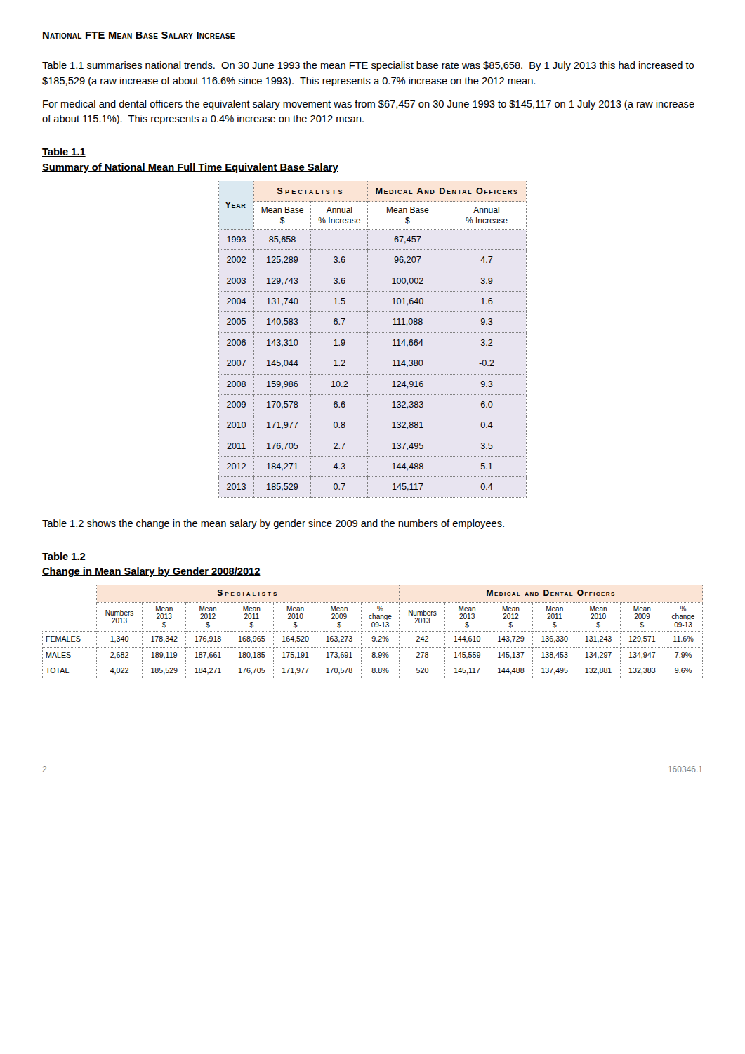National FTE Mean Base Salary Increase
Table 1.1 summarises national trends. On 30 June 1993 the mean FTE specialist base rate was $85,658. By 1 July 2013 this had increased to $185,529 (a raw increase of about 116.6% since 1993). This represents a 0.7% increase on the 2012 mean.
For medical and dental officers the equivalent salary movement was from $67,457 on 30 June 1993 to $145,117 on 1 July 2013 (a raw increase of about 115.1%). This represents a 0.4% increase on the 2012 mean.
Table 1.1 Summary of National Mean Full Time Equivalent Base Salary
| Year | Specialists | Medical And Dental Officers |
| --- | --- | --- |
| Mean Base $ | Annual % Increase | Mean Base $ | Annual % Increase |
| 1993 | 85,658 | | 67,457 | |
| 2002 | 125,289 | 3.6 | 96,207 | 4.7 |
| 2003 | 129,743 | 3.6 | 100,002 | 3.9 |
| 2004 | 131,740 | 1.5 | 101,640 | 1.6 |
| 2005 | 140,583 | 6.7 | 111,088 | 9.3 |
| 2006 | 143,310 | 1.9 | 114,664 | 3.2 |
| 2007 | 145,044 | 1.2 | 114,380 | -0.2 |
| 2008 | 159,986 | 10.2 | 124,916 | 9.3 |
| 2009 | 170,578 | 6.6 | 132,383 | 6.0 |
| 2010 | 171,977 | 0.8 | 132,881 | 0.4 |
| 2011 | 176,705 | 2.7 | 137,495 | 3.5 |
| 2012 | 184,271 | 4.3 | 144,488 | 5.1 |
| 2013 | 185,529 | 0.7 | 145,117 | 0.4 |
Table 1.2 shows the change in the mean salary by gender since 2009 and the numbers of employees.
Table 1.2 Change in Mean Salary by Gender 2008/2012
| | Specialists | Medical and Dental Officers |
| --- | --- | --- |
| Numbers 2013 | Mean 2013 $ | Mean 2012 $ | Mean 2011 $ | Mean 2010 $ | Mean 2009 $ | % change 09-13 | Numbers 2013 | Mean 2013 $ | Mean 2012 $ | Mean 2011 $ | Mean 2010 $ | Mean 2009 $ | % change 09-13 |
| FEMALES | 1,340 | 178,342 | 176,918 | 168,965 | 164,520 | 163,273 | 9.2% | 242 | 144,610 | 143,729 | 136,330 | 131,243 | 129,571 | 11.6% |
| MALES | 2,682 | 189,119 | 187,661 | 180,185 | 175,191 | 173,691 | 8.9% | 278 | 145,559 | 145,137 | 138,453 | 134,297 | 134,947 | 7.9% |
| TOTAL | 4,022 | 185,529 | 184,271 | 176,705 | 171,977 | 170,578 | 8.8% | 520 | 145,117 | 144,488 | 137,495 | 132,881 | 132,383 | 9.6% |
2 160346.1